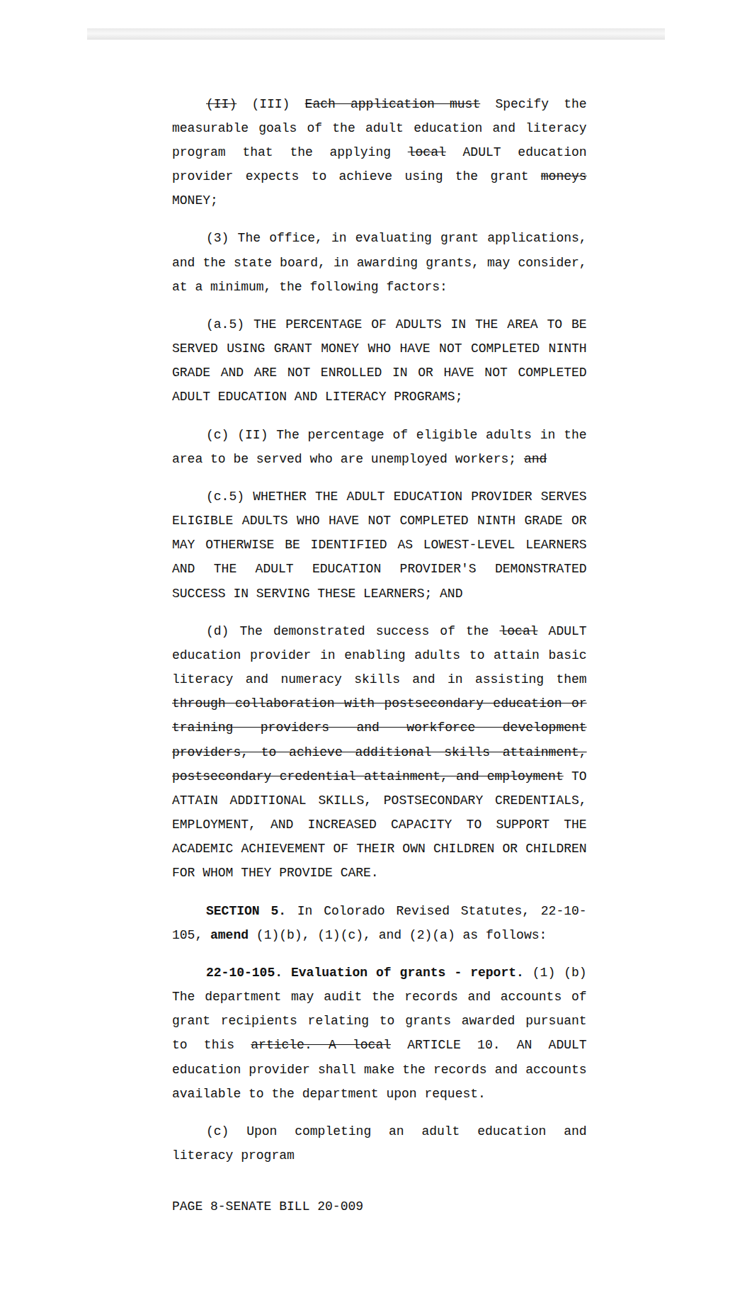(II) (III) Each application must Specify the measurable goals of the adult education and literacy program that the applying local ADULT education provider expects to achieve using the grant moneys MONEY;
(3) The office, in evaluating grant applications, and the state board, in awarding grants, may consider, at a minimum, the following factors:
(a.5) THE PERCENTAGE OF ADULTS IN THE AREA TO BE SERVED USING GRANT MONEY WHO HAVE NOT COMPLETED NINTH GRADE AND ARE NOT ENROLLED IN OR HAVE NOT COMPLETED ADULT EDUCATION AND LITERACY PROGRAMS;
(c) (II) The percentage of eligible adults in the area to be served who are unemployed workers; and
(c.5) WHETHER THE ADULT EDUCATION PROVIDER SERVES ELIGIBLE ADULTS WHO HAVE NOT COMPLETED NINTH GRADE OR MAY OTHERWISE BE IDENTIFIED AS LOWEST-LEVEL LEARNERS AND THE ADULT EDUCATION PROVIDER'S DEMONSTRATED SUCCESS IN SERVING THESE LEARNERS; AND
(d) The demonstrated success of the local ADULT education provider in enabling adults to attain basic literacy and numeracy skills and in assisting them through collaboration with postsecondary education or training providers and workforce development providers, to achieve additional skills attainment, postsecondary credential attainment, and employment TO ATTAIN ADDITIONAL SKILLS, POSTSECONDARY CREDENTIALS, EMPLOYMENT, AND INCREASED CAPACITY TO SUPPORT THE ACADEMIC ACHIEVEMENT OF THEIR OWN CHILDREN OR CHILDREN FOR WHOM THEY PROVIDE CARE.
SECTION 5. In Colorado Revised Statutes, 22-10-105, amend (1)(b), (1)(c), and (2)(a) as follows:
22-10-105. Evaluation of grants - report. (1) (b) The department may audit the records and accounts of grant recipients relating to grants awarded pursuant to this article. A local ARTICLE 10. AN ADULT education provider shall make the records and accounts available to the department upon request.
(c) Upon completing an adult education and literacy program
PAGE 8-SENATE BILL 20-009